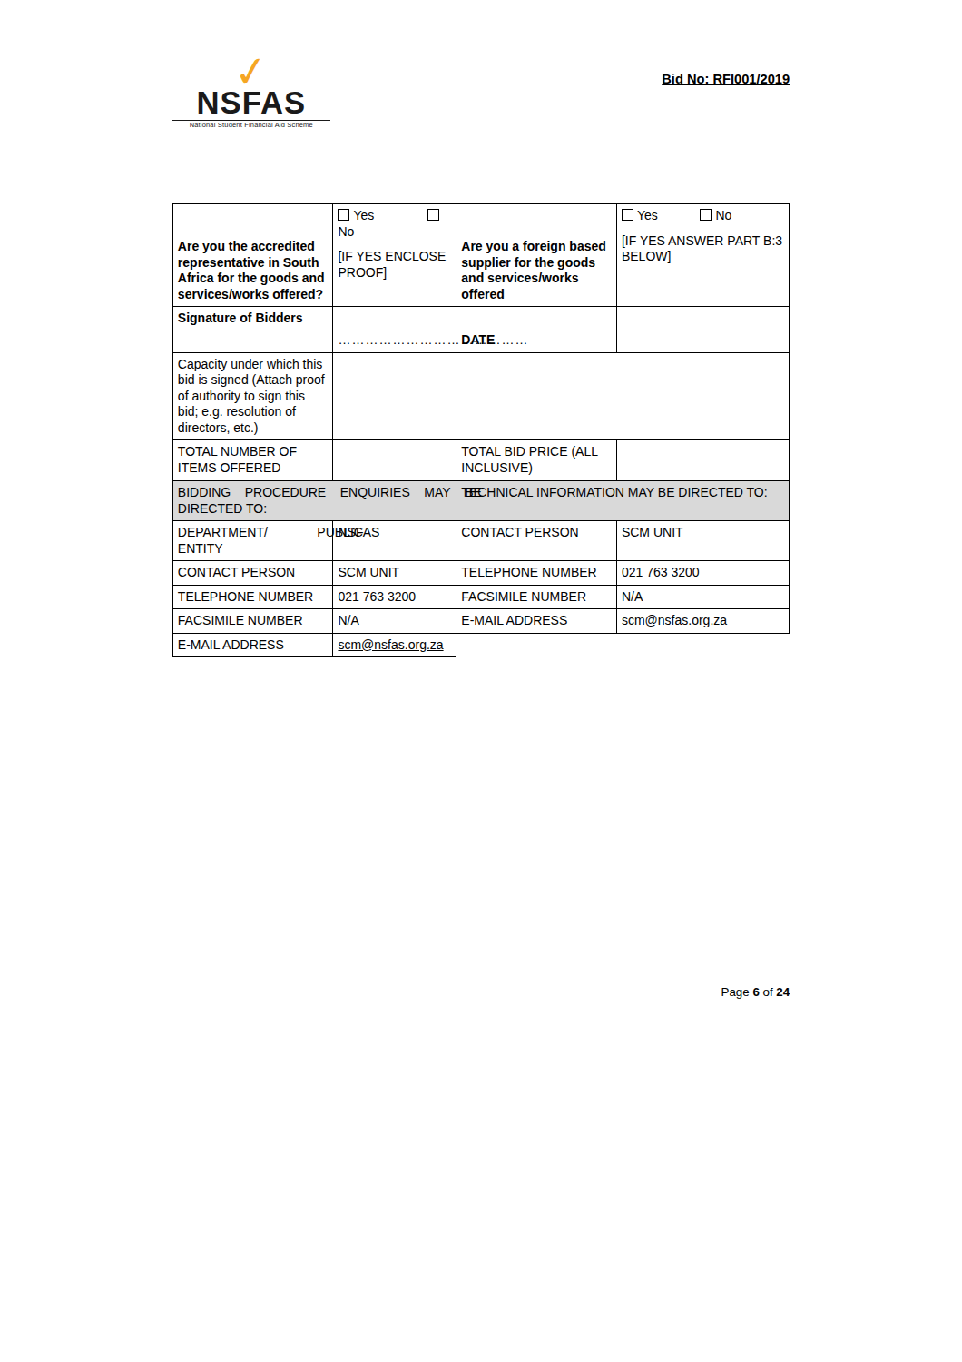✓ NSFAS National Student Financial Aid Scheme
Bid No: RFI001/2019
| Are you the accredited representative in South Africa for the goods and services/works offered? | Yes No [IF YES ENCLOSE PROOF] | Are you a foreign based supplier for the goods and services/works offered | Yes No [IF YES ANSWER PART B:3 BELOW] |
| Signature of Bidders | …………………………………… | DATE | |
| Capacity under which this bid is signed (Attach proof of authority to sign this bid; e.g. resolution of directors, etc.) | |
| TOTAL NUMBER OF ITEMS OFFERED | | TOTAL BID PRICE (ALL INCLUSIVE) | |
| BIDDING PROCEDURE ENQUIRIES MAY BE DIRECTED TO: | TECHNICAL INFORMATION MAY BE DIRECTED TO: |
| DEPARTMENT/ PUBLIC ENTITY | NSFAS | CONTACT PERSON | SCM UNIT |
| CONTACT PERSON | SCM UNIT | TELEPHONE NUMBER | 021 763 3200 |
| TELEPHONE NUMBER | 021 763 3200 | FACSIMILE NUMBER | N/A |
| FACSIMILE NUMBER | N/A | E-MAIL ADDRESS | scm@nsfas.org.za |
| E-MAIL ADDRESS | scm@nsfas.org.za | | |
Page 6 of 24